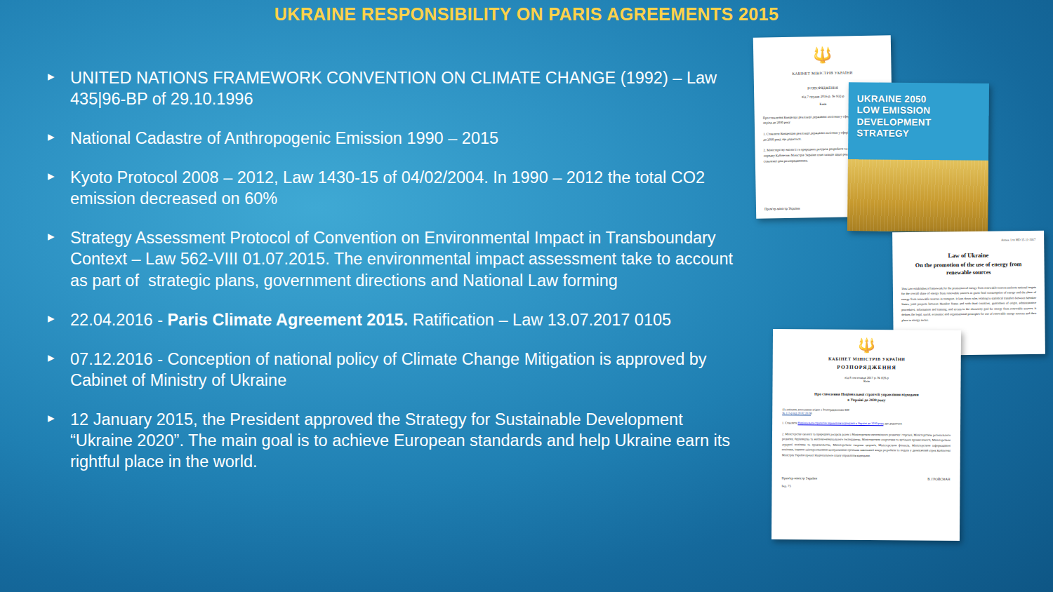Ukraine responsibility on Paris agreements 2015
United Nations Framework Convention on Climate Change (1992) – Law 435|96-BP of 29.10.1996
National Cadastre of Anthropogenic Emission 1990 – 2015
Kyoto Protocol 2008 – 2012, Law 1430-15 of 04/02/2004. In 1990 – 2012 the total CO2 emission decreased on 60%
Strategy Assessment Protocol of Convention on Environmental Impact in Transboundary Context – Law 562-VIII 01.07.2015. The environmental impact assessment take to account as part of strategic plans, government directions and National Law forming
22.04.2016 - Paris Climate Agreement 2015. Ratification – Law 13.07.2017 0105
07.12.2016 - Conception of national policy of Climate Change Mitigation is approved by Cabinet of Ministry of Ukraine
12 January 2015, the President approved the Strategy for Sustainable Development “Ukraine 2020”. The main goal is to achieve European standards and help Ukraine earn its rightful place in the world.
🔱
КАБІНЕТ МІНІСТРІВ УКРАЇНИ
РОЗПОРЯДЖЕННЯ
від 7 грудня 2016 р. № 932-р
Київ
Про схвалення Концепції реалізації державної політики у сфері зміни клімату на період до 2030 року
1. Схвалити Концепцію реалізації державної політики у сфері зміни клімату на період до 2030 року, що додається.
2. Міністерству екології та природних ресурсів розробити та подати в установленому порядку Кабінетові Міністрів України план заходів щодо реалізації Концепції, схваленої цим розпорядженням.
Прем'єр-міністр України
Ukraine 2050
Low Emission
Development
Strategy
Annex 1 to MD 15-11-2017
Law of Ukraine
On the promotion of the use of energy from
renewable sources
This Law establishes a framework for the promotion of energy from renewable sources and sets national targets for the overall share of energy from renewable sources in gross final consumption of energy and the share of energy from renewable sources in transport. It lays down rules relating to statistical transfers between Member States, joint projects between Member States and with third countries, guarantees of origin, administrative procedures, information and training, and access to the electricity grid for energy from renewable sources. It defines the legal, social, economic and organisational principles for use of renewable energy sources and their place in energy sector.
🔱
КАБІНЕТ МІНІСТРІВ УКРАЇНИ
РОЗПОРЯДЖЕННЯ
від 8 листопада 2017 р. № 820-р
Київ
Про схвалення Національної стратегії управління відходами
в Україні до 2030 року
{Із змінами, внесеними згідно з Розпорядженням КМ
№ 117-р від 20.02.2019}
1. Схвалити Національну стратегію управління відходами в Україні до 2030 року, що додається.
2. Міністерству екології та природних ресурсів разом з Міністерством економічного розвитку і торгівлі, Міністерством регіонального розвитку, будівництва та житлово-комунального господарства, Міністерством енергетики та вугільної промисловості, Міністерством аграрної політики та продовольства, Міністерством охорони здоров'я, Міністерством фінансів, Міністерством інформаційної політики, іншими заінтересованими центральними органами виконавчої влади розробити та подати у двомісячний строк Кабінетові Міністрів України проект Національного плану управління відходами.
Прем'єр-міністр України В. ГРОЙСМАН
Інд. 75